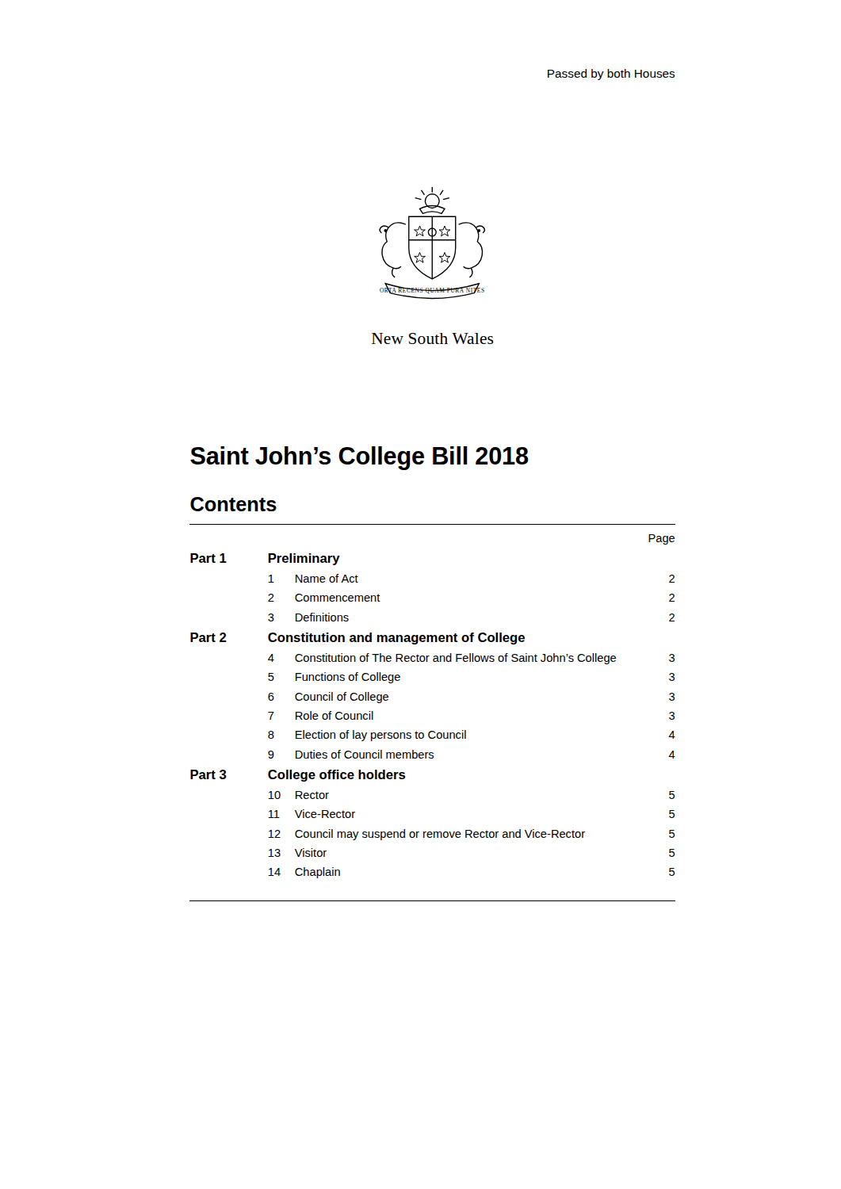Passed by both Houses
ORTA RECENS QUAM PURA NITES
New South Wales
Saint John’s College Bill 2018
Contents
| | | | Page |
| Part 1 | Preliminary |
| | 1 | Name of Act | 2 |
| | 2 | Commencement | 2 |
| | 3 | Definitions | 2 |
| Part 2 | Constitution and management of College |
| | 4 | Constitution of The Rector and Fellows of Saint John’s College | 3 |
| | 5 | Functions of College | 3 |
| | 6 | Council of College | 3 |
| | 7 | Role of Council | 3 |
| | 8 | Election of lay persons to Council | 4 |
| | 9 | Duties of Council members | 4 |
| Part 3 | College office holders |
| | 10 | Rector | 5 |
| | 11 | Vice-Rector | 5 |
| | 12 | Council may suspend or remove Rector and Vice-Rector | 5 |
| | 13 | Visitor | 5 |
| | 14 | Chaplain | 5 |